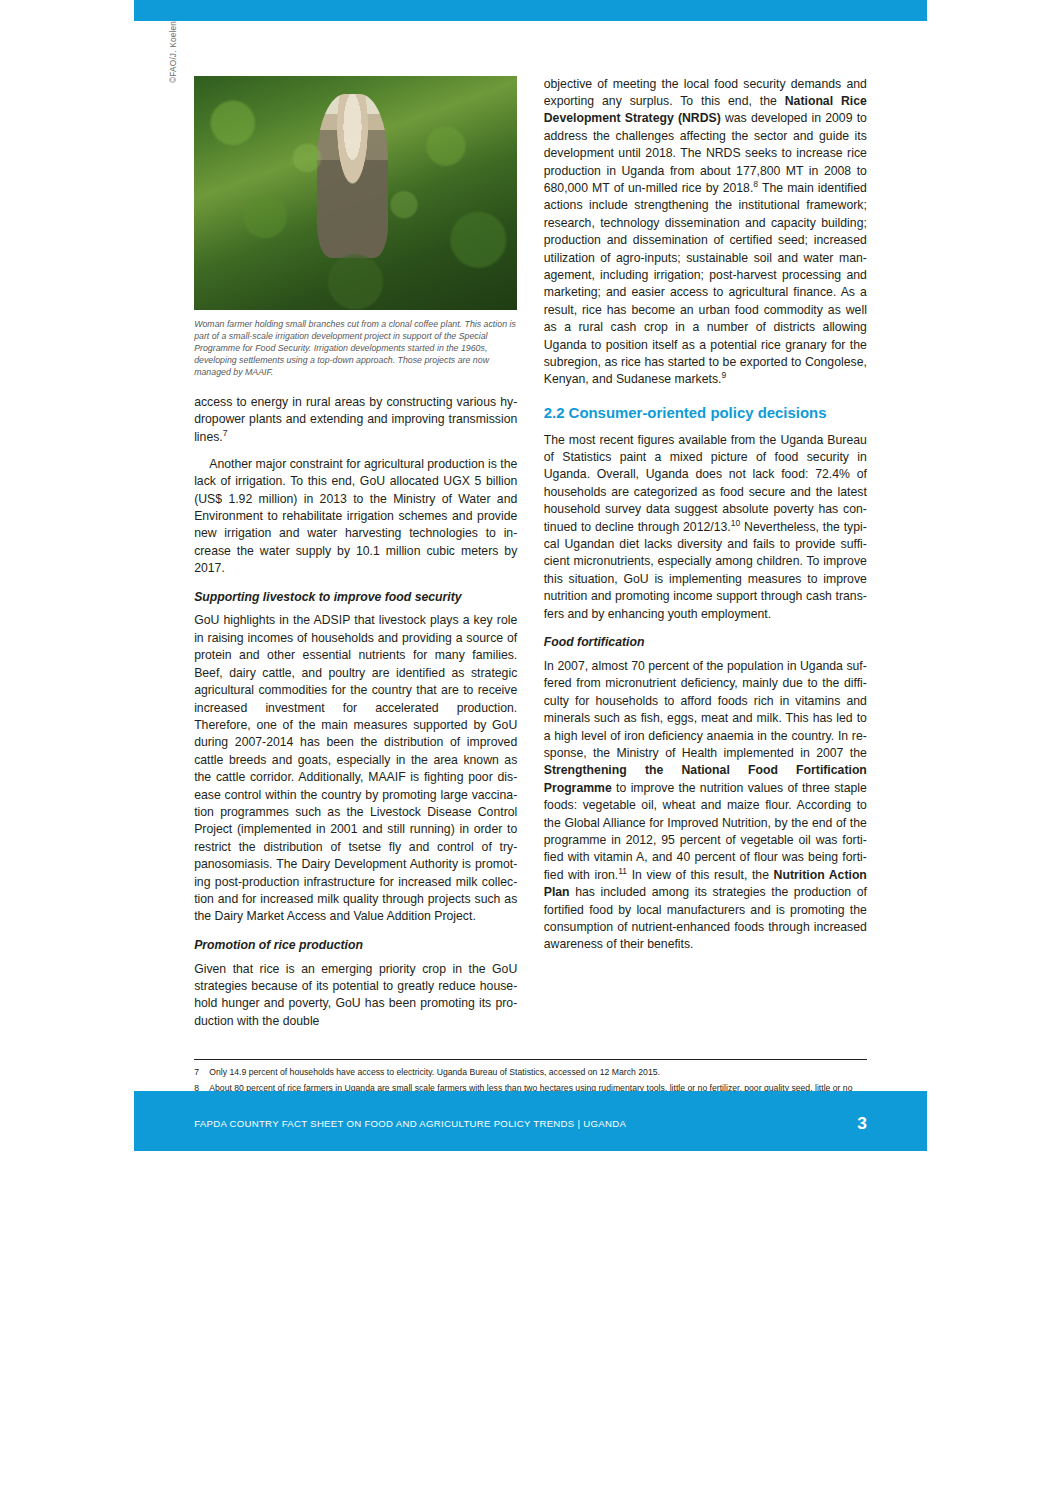©FAO/J. Koelen
Woman farmer holding small branches cut from a clonal coffee plant. This action is part of a small-scale irrigation development project in support of the Special Programme for Food Security. Irrigation developments started in the 1960s, developing settlements using a top-down approach. Those projects are now managed by MAAIF.
access to energy in rural areas by constructing various hydropower plants and extending and improving transmission lines.7
Another major constraint for agricultural production is the lack of irrigation. To this end, GoU allocated UGX 5 billion (US$ 1.92 million) in 2013 to the Ministry of Water and Environment to rehabilitate irrigation schemes and provide new irrigation and water harvesting technologies to increase the water supply by 10.1 million cubic meters by 2017.
Supporting livestock to improve food security
GoU highlights in the ADSIP that livestock plays a key role in raising incomes of households and providing a source of protein and other essential nutrients for many families. Beef, dairy cattle, and poultry are identified as strategic agricultural commodities for the country that are to receive increased investment for accelerated production. Therefore, one of the main measures supported by GoU during 2007-2014 has been the distribution of improved cattle breeds and goats, especially in the area known as the cattle corridor. Additionally, MAAIF is fighting poor disease control within the country by promoting large vaccination programmes such as the Livestock Disease Control Project (implemented in 2001 and still running) in order to restrict the distribution of tsetse fly and control of trypanosomiasis. The Dairy Development Authority is promoting post-production infrastructure for increased milk collection and for increased milk quality through projects such as the Dairy Market Access and Value Addition Project.
Promotion of rice production
Given that rice is an emerging priority crop in the GoU strategies because of its potential to greatly reduce household hunger and poverty, GoU has been promoting its production with the double
objective of meeting the local food security demands and exporting any surplus. To this end, the National Rice Development Strategy (NRDS) was developed in 2009 to address the challenges affecting the sector and guide its development until 2018. The NRDS seeks to increase rice production in Uganda from about 177,800 MT in 2008 to 680,000 MT of un-milled rice by 2018.8 The main identified actions include strengthening the institutional framework; research, technology dissemination and capacity building; production and dissemination of certified seed; increased utilization of agro-inputs; sustainable soil and water management, including irrigation; post-harvest processing and marketing; and easier access to agricultural finance. As a result, rice has become an urban food commodity as well as a rural cash crop in a number of districts allowing Uganda to position itself as a potential rice granary for the subregion, as rice has started to be exported to Congolese, Kenyan, and Sudanese markets.9
2.2 Consumer-oriented policy decisions
The most recent figures available from the Uganda Bureau of Statistics paint a mixed picture of food security in Uganda. Overall, Uganda does not lack food: 72.4% of households are categorized as food secure and the latest household survey data suggest absolute poverty has continued to decline through 2012/13.10 Nevertheless, the typical Ugandan diet lacks diversity and fails to provide sufficient micronutrients, especially among children. To improve this situation, GoU is implementing measures to improve nutrition and promoting income support through cash transfers and by enhancing youth employment.
Food fortification
In 2007, almost 70 percent of the population in Uganda suffered from micronutrient deficiency, mainly due to the difficulty for households to afford foods rich in vitamins and minerals such as fish, eggs, meat and milk. This has led to a high level of iron deficiency anaemia in the country. In response, the Ministry of Health implemented in 2007 the Strengthening the National Food Fortification Programme to improve the nutrition values of three staple foods: vegetable oil, wheat and maize flour. According to the Global Alliance for Improved Nutrition, by the end of the programme in 2012, 95 percent of vegetable oil was fortified with vitamin A, and 40 percent of flour was being fortified with iron.11 In view of this result, the Nutrition Action Plan has included among its strategies the production of fortified food by local manufacturers and is promoting the consumption of nutrient-enhanced foods through increased awareness of their benefits.
7 Only 14.9 percent of households have access to electricity. Uganda Bureau of Statistics, accessed on 12 March 2015.
8 About 80 percent of rice farmers in Uganda are small scale farmers with less than two hectares using rudimentary tools, little or no fertilizer, poor quality seed, little or no irrigation and poor water management practices. MAFAP, 2012, Analysis of incentives and disincentives for rice in Uganda.
9 Uganda’s rice cultivated area and production have almost doubled since 2000. Ibidem.
10 UNHS comprises all the IHS and UNHS household surveys carried out by the Uganda Bureau of Statistics.
11 For more information see www.gainhealth.org/knowledge-centre/project/fortification-wheat-flour-maize-meal-vegetable-oil-uganda
FAPDA COUNTRY FACT SHEET ON FOOD AND AGRICULTURE POLICY TRENDS | UGANDA
3